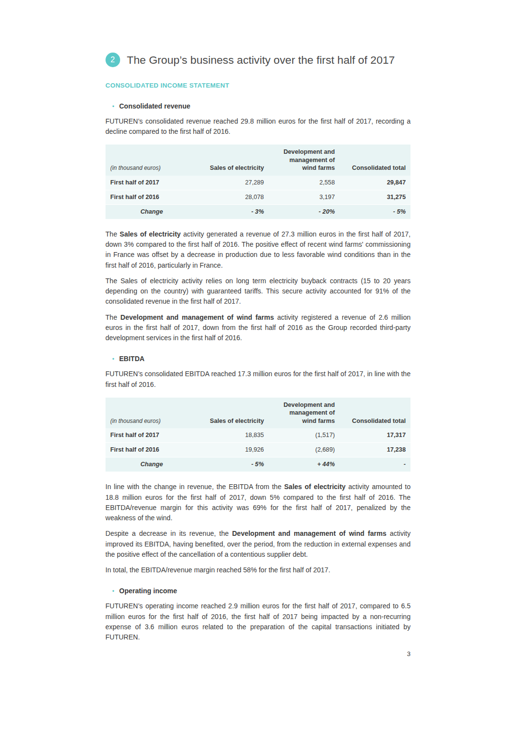2
The Group’s business activity over the first half of 2017
CONSOLIDATED INCOME STATEMENT
• Consolidated revenue
FUTUREN’s consolidated revenue reached 29.8 million euros for the first half of 2017, recording a decline compared to the first half of 2016.
| (in thousand euros) | Sales of electricity | Development and management of wind farms | Consolidated total |
| --- | --- | --- | --- |
| First half of 2017 | 27,289 | 2,558 | 29,847 |
| First half of 2016 | 28,078 | 3,197 | 31,275 |
| Change | - 3% | - 20% | - 5% |
The Sales of electricity activity generated a revenue of 27.3 million euros in the first half of 2017, down 3% compared to the first half of 2016. The positive effect of recent wind farms' commissioning in France was offset by a decrease in production due to less favorable wind conditions than in the first half of 2016, particularly in France.
The Sales of electricity activity relies on long term electricity buyback contracts (15 to 20 years depending on the country) with guaranteed tariffs. This secure activity accounted for 91% of the consolidated revenue in the first half of 2017.
The Development and management of wind farms activity registered a revenue of 2.6 million euros in the first half of 2017, down from the first half of 2016 as the Group recorded third-party development services in the first half of 2016.
• EBITDA
FUTUREN’s consolidated EBITDA reached 17.3 million euros for the first half of 2017, in line with the first half of 2016.
| (in thousand euros) | Sales of electricity | Development and management of wind farms | Consolidated total |
| --- | --- | --- | --- |
| First half of 2017 | 18,835 | (1,517) | 17,317 |
| First half of 2016 | 19,926 | (2,689) | 17,238 |
| Change | - 5% | + 44% | - |
In line with the change in revenue, the EBITDA from the Sales of electricity activity amounted to 18.8 million euros for the first half of 2017, down 5% compared to the first half of 2016. The EBITDA/revenue margin for this activity was 69% for the first half of 2017, penalized by the weakness of the wind.
Despite a decrease in its revenue, the Development and management of wind farms activity improved its EBITDA, having benefited, over the period, from the reduction in external expenses and the positive effect of the cancellation of a contentious supplier debt.
In total, the EBITDA/revenue margin reached 58% for the first half of 2017.
• Operating income
FUTUREN’s operating income reached 2.9 million euros for the first half of 2017, compared to 6.5 million euros for the first half of 2016, the first half of 2017 being impacted by a non-recurring expense of 3.6 million euros related to the preparation of the capital transactions initiated by FUTUREN.
3